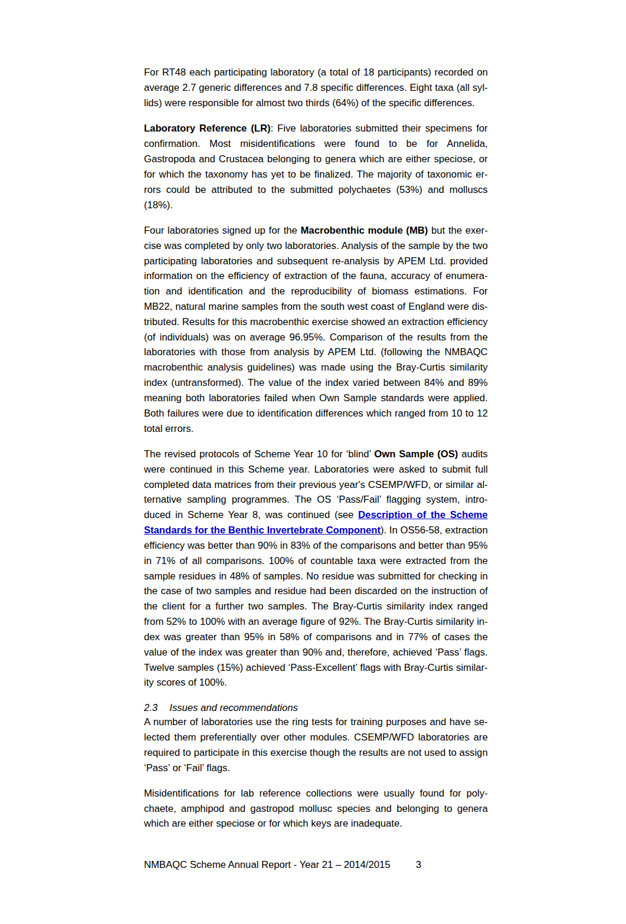For RT48 each participating laboratory (a total of 18 participants) recorded on average 2.7 generic differences and 7.8 specific differences. Eight taxa (all syllids) were responsible for almost two thirds (64%) of the specific differences.
Laboratory Reference (LR): Five laboratories submitted their specimens for confirmation. Most misidentifications were found to be for Annelida, Gastropoda and Crustacea belonging to genera which are either speciose, or for which the taxonomy has yet to be finalized. The majority of taxonomic errors could be attributed to the submitted polychaetes (53%) and molluscs (18%).
Four laboratories signed up for the Macrobenthic module (MB) but the exercise was completed by only two laboratories. Analysis of the sample by the two participating laboratories and subsequent re-analysis by APEM Ltd. provided information on the efficiency of extraction of the fauna, accuracy of enumeration and identification and the reproducibility of biomass estimations. For MB22, natural marine samples from the south west coast of England were distributed. Results for this macrobenthic exercise showed an extraction efficiency (of individuals) was on average 96.95%. Comparison of the results from the laboratories with those from analysis by APEM Ltd. (following the NMBAQC macrobenthic analysis guidelines) was made using the Bray-Curtis similarity index (untransformed). The value of the index varied between 84% and 89% meaning both laboratories failed when Own Sample standards were applied. Both failures were due to identification differences which ranged from 10 to 12 total errors.
The revised protocols of Scheme Year 10 for ‘blind’ Own Sample (OS) audits were continued in this Scheme year. Laboratories were asked to submit full completed data matrices from their previous year's CSEMP/WFD, or similar alternative sampling programmes. The OS ‘Pass/Fail’ flagging system, introduced in Scheme Year 8, was continued (see Description of the Scheme Standards for the Benthic Invertebrate Component). In OS56-58, extraction efficiency was better than 90% in 83% of the comparisons and better than 95% in 71% of all comparisons. 100% of countable taxa were extracted from the sample residues in 48% of samples. No residue was submitted for checking in the case of two samples and residue had been discarded on the instruction of the client for a further two samples. The Bray-Curtis similarity index ranged from 52% to 100% with an average figure of 92%. The Bray-Curtis similarity index was greater than 95% in 58% of comparisons and in 77% of cases the value of the index was greater than 90% and, therefore, achieved ‘Pass’ flags. Twelve samples (15%) achieved ‘Pass-Excellent’ flags with Bray-Curtis similarity scores of 100%.
2.3 Issues and recommendations
A number of laboratories use the ring tests for training purposes and have selected them preferentially over other modules. CSEMP/WFD laboratories are required to participate in this exercise though the results are not used to assign ‘Pass’ or ‘Fail’ flags.
Misidentifications for lab reference collections were usually found for polychaete, amphipod and gastropod mollusc species and belonging to genera which are either speciose or for which keys are inadequate.
NMBAQC Scheme Annual Report - Year 21 – 2014/2015 3